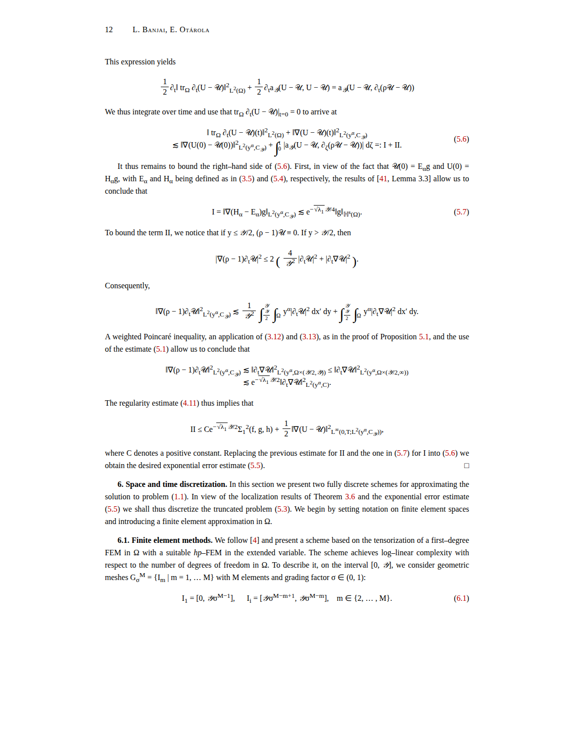12 L. Banjai, E. Otárola
This expression yields
12∂t‖ trΩ ∂t(U − 𝒰)‖2L2(Ω) + 12∂ta𝒴(U − 𝒰, U − 𝒰) = a𝒴(U − 𝒰, ∂t(ρ𝒰 − 𝒰))
We thus integrate over time and use that trΩ ∂t(U − 𝒰)|t=0 = 0 to arrive at
‖ trΩ ∂t(U − 𝒰)(t)‖2L2(Ω) + ‖∇(U − 𝒰)(t)‖2L2(yα,C𝒴)
≲ ‖∇(U(0) − 𝒰(0))‖2L2(yα,C𝒴) + ∫t
0 |a𝒴(U − 𝒰, ∂ζ(ρ𝒰 − 𝒰))| dζ =: I + II. (5.6)
It thus remains to bound the right–hand side of (5.6). First, in view of the fact that 𝒰(0) = Eαg and U(0) = Hαg, with Eα and Hα being defined as in (3.5) and (5.4), respectively, the results of [41, Lemma 3.3] allow us to conclude that
I = ‖∇(Hα − Eα)g‖L2(yα,C𝒴) ≲ e−√λ1 𝒴/4‖g‖ℍs(Ω). (5.7)
To bound the term II, we notice that if y ≤ 𝒴/2, (ρ − 1)𝒰 ≡ 0. If y > 𝒴/2, then
|∇(ρ − 1)∂t𝒰|2 ≤ 2 ( 4 𝒴2|∂t𝒰|2 + |∂t∇𝒰|2 ).
Consequently,
‖∇(ρ − 1)∂t𝒰‖2L2(yα,C𝒴) ≲ 1 𝒴2 ∫𝒴
𝒴 2 ∫
Ω yα|∂t𝒰|2 dx′ dy + ∫𝒴
𝒴 2 ∫
Ω yα|∂t∇𝒰|2 dx′ dy.
A weighted Poincaré inequality, an application of (3.12) and (3.13), as in the proof of Proposition 5.1, and the use of the estimate (5.1) allow us to conclude that
‖∇(ρ − 1)∂t𝒰‖2L2(yα,C𝒴) ≲ ‖∂t∇𝒰‖2L2(yα,Ω×(𝒴/2,𝒴)) ≤ ‖∂t∇𝒰‖2L2(yα,Ω×(𝒴/2,∞))
≲ e−√λ1 𝒴/2‖∂t∇𝒰‖2L2(yα,C).
The regularity estimate (4.11) thus implies that
II ≤ Ce−√λ1 𝒴/2Σ12(f, g, h) + 12‖∇(U − 𝒰)‖2L∞(0,T;L2(yα,C𝒴)),
where C denotes a positive constant. Replacing the previous estimate for II and the one in (5.7) for I into (5.6) we obtain the desired exponential error estimate (5.5). □
6. Space and time discretization. In this section we present two fully discrete schemes for approximating the solution to problem (1.1). In view of the localization results of Theorem 3.6 and the exponential error estimate (5.5) we shall thus discretize the truncated problem (5.3). We begin by setting notation on finite element spaces and introducing a finite element approximation in Ω.
6.1. Finite element methods. We follow [4] and present a scheme based on the tensorization of a first–degree FEM in Ω with a suitable hp–FEM in the extended variable. The scheme achieves log–linear complexity with respect to the number of degrees of freedom in Ω. To describe it, on the interval [0, 𝒴], we consider geometric meshes GσM = {Im | m = 1, … M} with M elements and grading factor σ ∈ (0, 1):
I1 = [0, 𝒴σM−1], Ii = [𝒴σM−m+1, 𝒴σM−m], m ∈ {2, … , M}. (6.1)